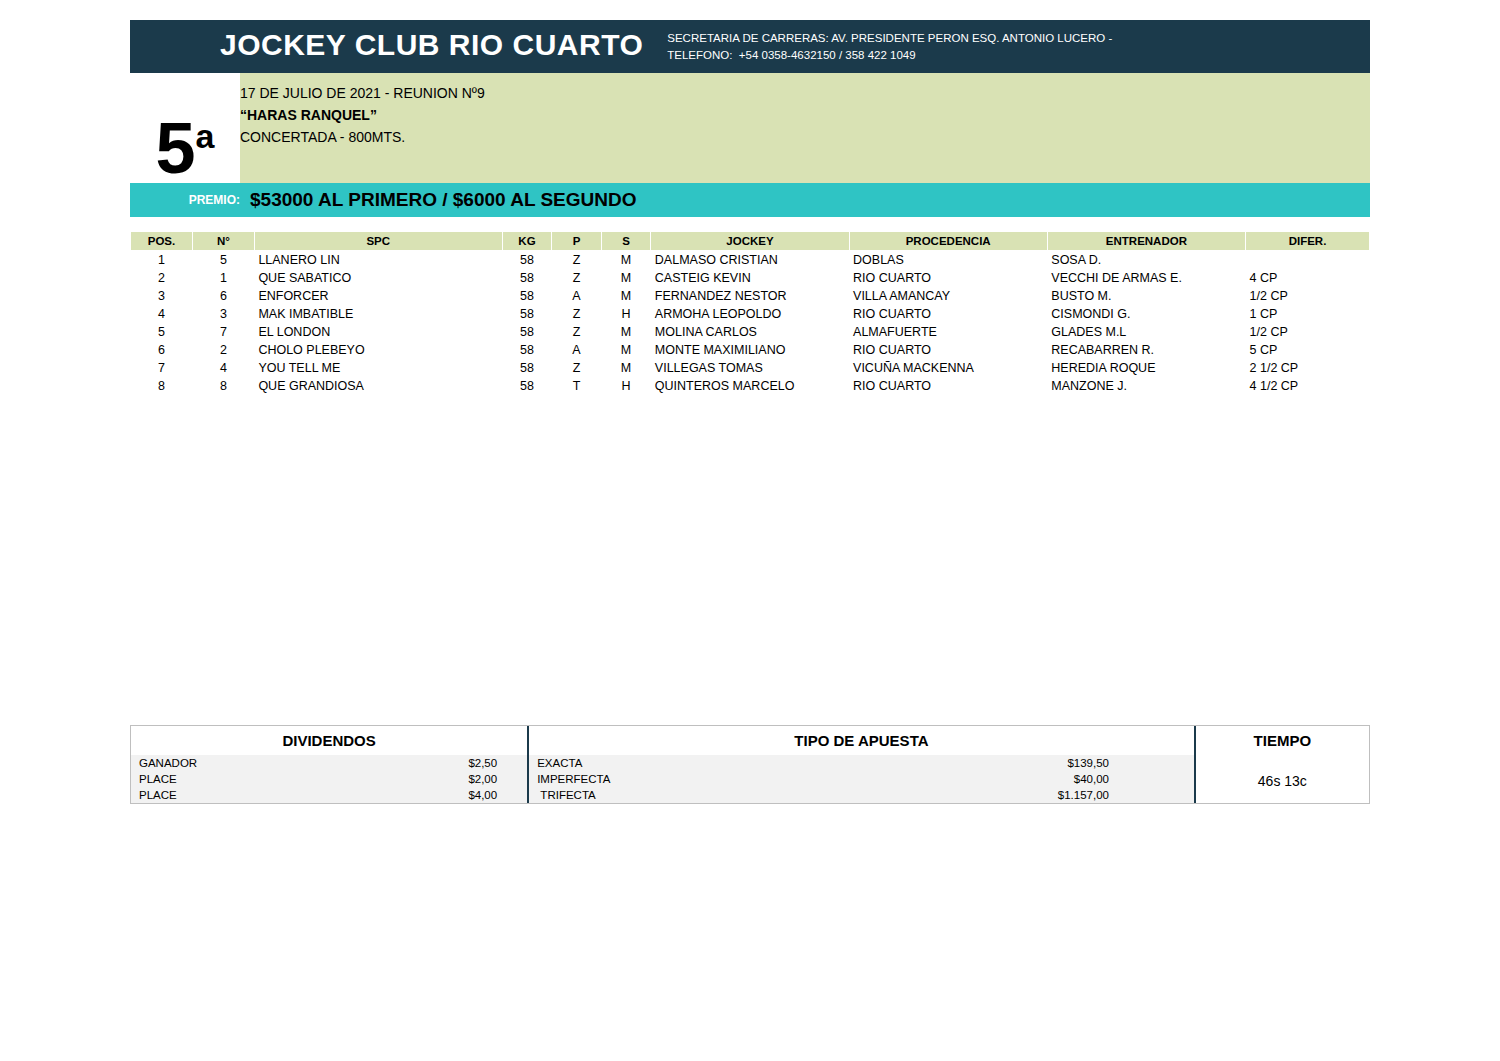JOCKEY CLUB RIO CUARTO
SECRETARIA DE CARRERAS: AV. PRESIDENTE PERON ESQ. ANTONIO LUCERO - TELEFONO: +54 0358-4632150 / 358 422 1049
5a
17 DE JULIO DE 2021 - REUNION Nº9
“HARAS RANQUEL”
CONCERTADA - 800MTS.
PREMIO:
$53000 AL PRIMERO / $6000 AL SEGUNDO
| POS. | N° | SPC | KG | P | S | JOCKEY | PROCEDENCIA | ENTRENADOR | DIFER. |
| --- | --- | --- | --- | --- | --- | --- | --- | --- | --- |
| 1 | 5 | LLANERO LIN | 58 | Z | M | DALMASO CRISTIAN | DOBLAS | SOSA D. | |
| 2 | 1 | QUE SABATICO | 58 | Z | M | CASTEIG KEVIN | RIO CUARTO | VECCHI DE ARMAS E. | 4 CP |
| 3 | 6 | ENFORCER | 58 | A | M | FERNANDEZ NESTOR | VILLA AMANCAY | BUSTO M. | 1/2 CP |
| 4 | 3 | MAK IMBATIBLE | 58 | Z | H | ARMOHA LEOPOLDO | RIO CUARTO | CISMONDI G. | 1 CP |
| 5 | 7 | EL LONDON | 58 | Z | M | MOLINA CARLOS | ALMAFUERTE | GLADES M.L | 1/2 CP |
| 6 | 2 | CHOLO PLEBEYO | 58 | A | M | MONTE MAXIMILIANO | RIO CUARTO | RECABARREN R. | 5 CP |
| 7 | 4 | YOU TELL ME | 58 | Z | M | VILLEGAS TOMAS | VICUÑA MACKENNA | HEREDIA ROQUE | 2 1/2 CP |
| 8 | 8 | QUE GRANDIOSA | 58 | T | H | QUINTEROS MARCELO | RIO CUARTO | MANZONE J. | 4 1/2 CP |
DIVIDENDOS
| GANADOR | $2,50 |
| PLACE | $2,00 |
| PLACE | $4,00 |
TIPO DE APUESTA
| EXACTA | $139,50 | |
| IMPERFECTA | $40,00 | |
| TRIFECTA | $1.157,00 | |
TIEMPO
46s 13c